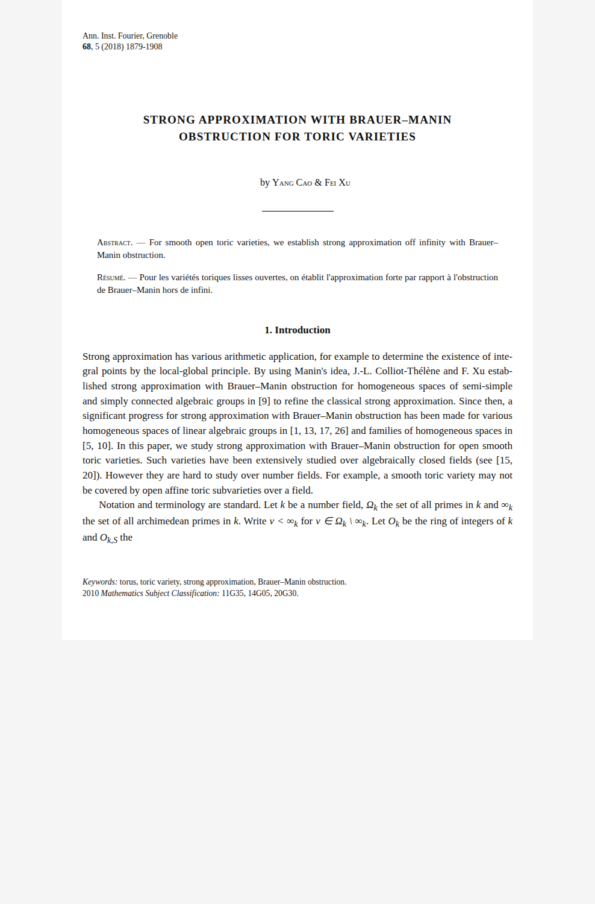Ann. Inst. Fourier, Grenoble
68, 5 (2018) 1879-1908
Strong approximation with Brauer–Manin
obstruction for toric varieties
by Yang Cao & Fei Xu
Abstract. — For smooth open toric varieties, we establish strong approximation off infinity with Brauer–Manin obstruction.
Résumé. — Pour les variétés toriques lisses ouvertes, on établit l'approximation forte par rapport à l'obstruction de Brauer–Manin hors de infini.
1. Introduction
Strong approximation has various arithmetic application, for example to determine the existence of integral points by the local-global principle. By using Manin's idea, J.-L. Colliot-Thélène and F. Xu established strong approximation with Brauer–Manin obstruction for homogeneous spaces of semi-simple and simply connected algebraic groups in [9] to refine the classical strong approximation. Since then, a significant progress for strong approximation with Brauer–Manin obstruction has been made for various homogeneous spaces of linear algebraic groups in [1, 13, 17, 26] and families of homogeneous spaces in [5, 10]. In this paper, we study strong approximation with Brauer–Manin obstruction for open smooth toric varieties. Such varieties have been extensively studied over algebraically closed fields (see [15, 20]). However they are hard to study over number fields. For example, a smooth toric variety may not be covered by open affine toric subvarieties over a field.
Notation and terminology are standard. Let k be a number field, Ωk the set of all primes in k and ∞k the set of all archimedean primes in k. Write v < ∞k for v ∈ Ωk \ ∞k. Let Ok be the ring of integers of k and Ok,S the
Keywords: torus, toric variety, strong approximation, Brauer–Manin obstruction.
2010 Mathematics Subject Classification: 11G35, 14G05, 20G30.